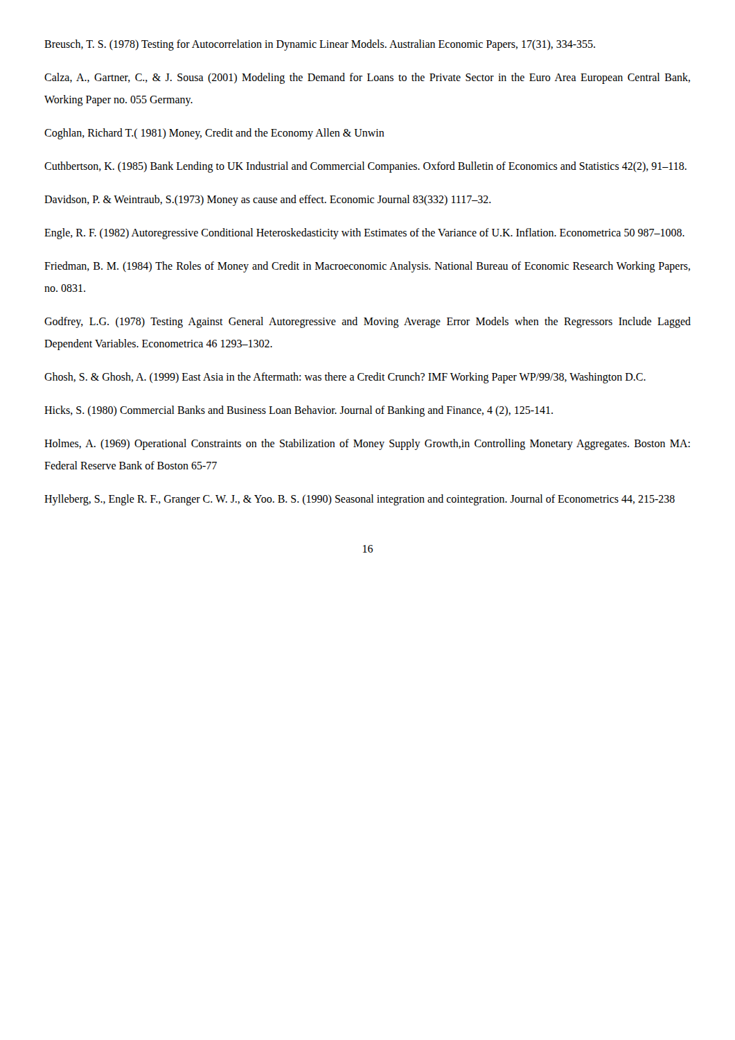Breusch, T. S. (1978) Testing for Autocorrelation in Dynamic Linear Models. Australian Economic Papers, 17(31), 334-355.
Calza, A., Gartner, C., & J. Sousa (2001) Modeling the Demand for Loans to the Private Sector in the Euro Area European Central Bank, Working Paper no. 055 Germany.
Coghlan, Richard T.( 1981) Money, Credit and the Economy Allen & Unwin
Cuthbertson, K. (1985) Bank Lending to UK Industrial and Commercial Companies. Oxford Bulletin of Economics and Statistics 42(2), 91–118.
Davidson, P. & Weintraub, S.(1973) Money as cause and effect. Economic Journal 83(332) 1117–32.
Engle, R. F. (1982) Autoregressive Conditional Heteroskedasticity with Estimates of the Variance of U.K. Inflation. Econometrica 50 987–1008.
Friedman, B. M. (1984) The Roles of Money and Credit in Macroeconomic Analysis. National Bureau of Economic Research Working Papers, no. 0831.
Godfrey, L.G. (1978) Testing Against General Autoregressive and Moving Average Error Models when the Regressors Include Lagged Dependent Variables. Econometrica 46 1293–1302.
Ghosh, S. & Ghosh, A. (1999) East Asia in the Aftermath: was there a Credit Crunch? IMF Working Paper WP/99/38, Washington D.C.
Hicks, S. (1980) Commercial Banks and Business Loan Behavior. Journal of Banking and Finance, 4 (2), 125-141.
Holmes, A. (1969) Operational Constraints on the Stabilization of Money Supply Growth,in Controlling Monetary Aggregates. Boston MA: Federal Reserve Bank of Boston 65-77
Hylleberg, S., Engle R. F., Granger C. W. J., & Yoo. B. S. (1990) Seasonal integration and cointegration. Journal of Econometrics 44, 215-238
16